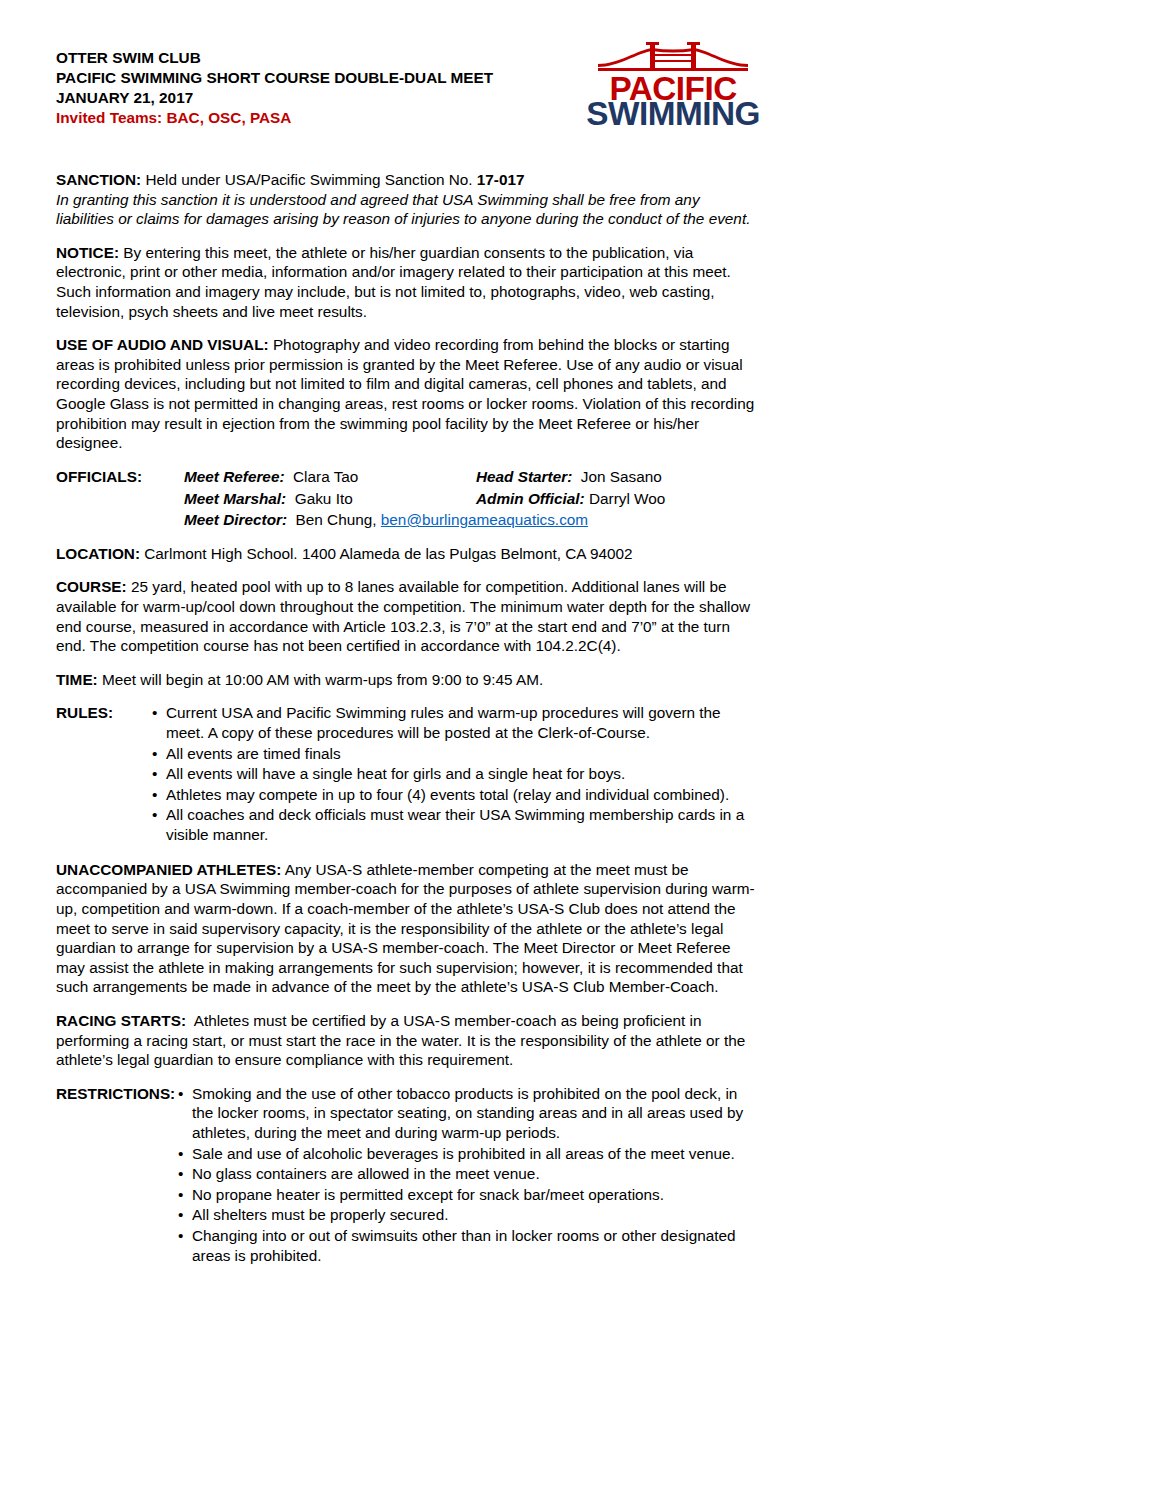OTTER SWIM CLUB
PACIFIC SWIMMING SHORT COURSE DOUBLE-DUAL MEET
JANUARY 21, 2017
Invited Teams: BAC, OSC, PASA
PACIFIC SWIMMING
SANCTION: Held under USA/Pacific Swimming Sanction No. 17-017
In granting this sanction it is understood and agreed that USA Swimming shall be free from any liabilities or claims for damages arising by reason of injuries to anyone during the conduct of the event.
NOTICE: By entering this meet, the athlete or his/her guardian consents to the publication, via electronic, print or other media, information and/or imagery related to their participation at this meet. Such information and imagery may include, but is not limited to, photographs, video, web casting, television, psych sheets and live meet results.
USE OF AUDIO AND VISUAL: Photography and video recording from behind the blocks or starting areas is prohibited unless prior permission is granted by the Meet Referee. Use of any audio or visual recording devices, including but not limited to film and digital cameras, cell phones and tablets, and Google Glass is not permitted in changing areas, rest rooms or locker rooms. Violation of this recording prohibition may result in ejection from the swimming pool facility by the Meet Referee or his/her designee.
OFFICIALS:
Meet Referee: Clara Tao
Head Starter: Jon Sasano
Meet Marshal: Gaku Ito
Admin Official: Darryl Woo
Meet Director: Ben Chung, ben@burlingameaquatics.com
LOCATION: Carlmont High School. 1400 Alameda de las Pulgas Belmont, CA 94002
COURSE: 25 yard, heated pool with up to 8 lanes available for competition. Additional lanes will be available for warm-up/cool down throughout the competition. The minimum water depth for the shallow end course, measured in accordance with Article 103.2.3, is 7’0” at the start end and 7’0” at the turn end. The competition course has not been certified in accordance with 104.2.2C(4).
TIME: Meet will begin at 10:00 AM with warm-ups from 9:00 to 9:45 AM.
RULES:
Current USA and Pacific Swimming rules and warm-up procedures will govern the meet. A copy of these procedures will be posted at the Clerk-of-Course.
All events are timed finals
All events will have a single heat for girls and a single heat for boys.
Athletes may compete in up to four (4) events total (relay and individual combined).
All coaches and deck officials must wear their USA Swimming membership cards in a visible manner.
UNACCOMPANIED ATHLETES: Any USA-S athlete-member competing at the meet must be accompanied by a USA Swimming member-coach for the purposes of athlete supervision during warm-up, competition and warm-down. If a coach-member of the athlete’s USA-S Club does not attend the meet to serve in said supervisory capacity, it is the responsibility of the athlete or the athlete’s legal guardian to arrange for supervision by a USA-S member-coach. The Meet Director or Meet Referee may assist the athlete in making arrangements for such supervision; however, it is recommended that such arrangements be made in advance of the meet by the athlete’s USA-S Club Member-Coach.
RACING STARTS: Athletes must be certified by a USA-S member-coach as being proficient in performing a racing start, or must start the race in the water. It is the responsibility of the athlete or the athlete’s legal guardian to ensure compliance with this requirement.
RESTRICTIONS:
Smoking and the use of other tobacco products is prohibited on the pool deck, in the locker rooms, in spectator seating, on standing areas and in all areas used by athletes, during the meet and during warm-up periods.
Sale and use of alcoholic beverages is prohibited in all areas of the meet venue.
No glass containers are allowed in the meet venue.
No propane heater is permitted except for snack bar/meet operations.
All shelters must be properly secured.
Changing into or out of swimsuits other than in locker rooms or other designated areas is prohibited.